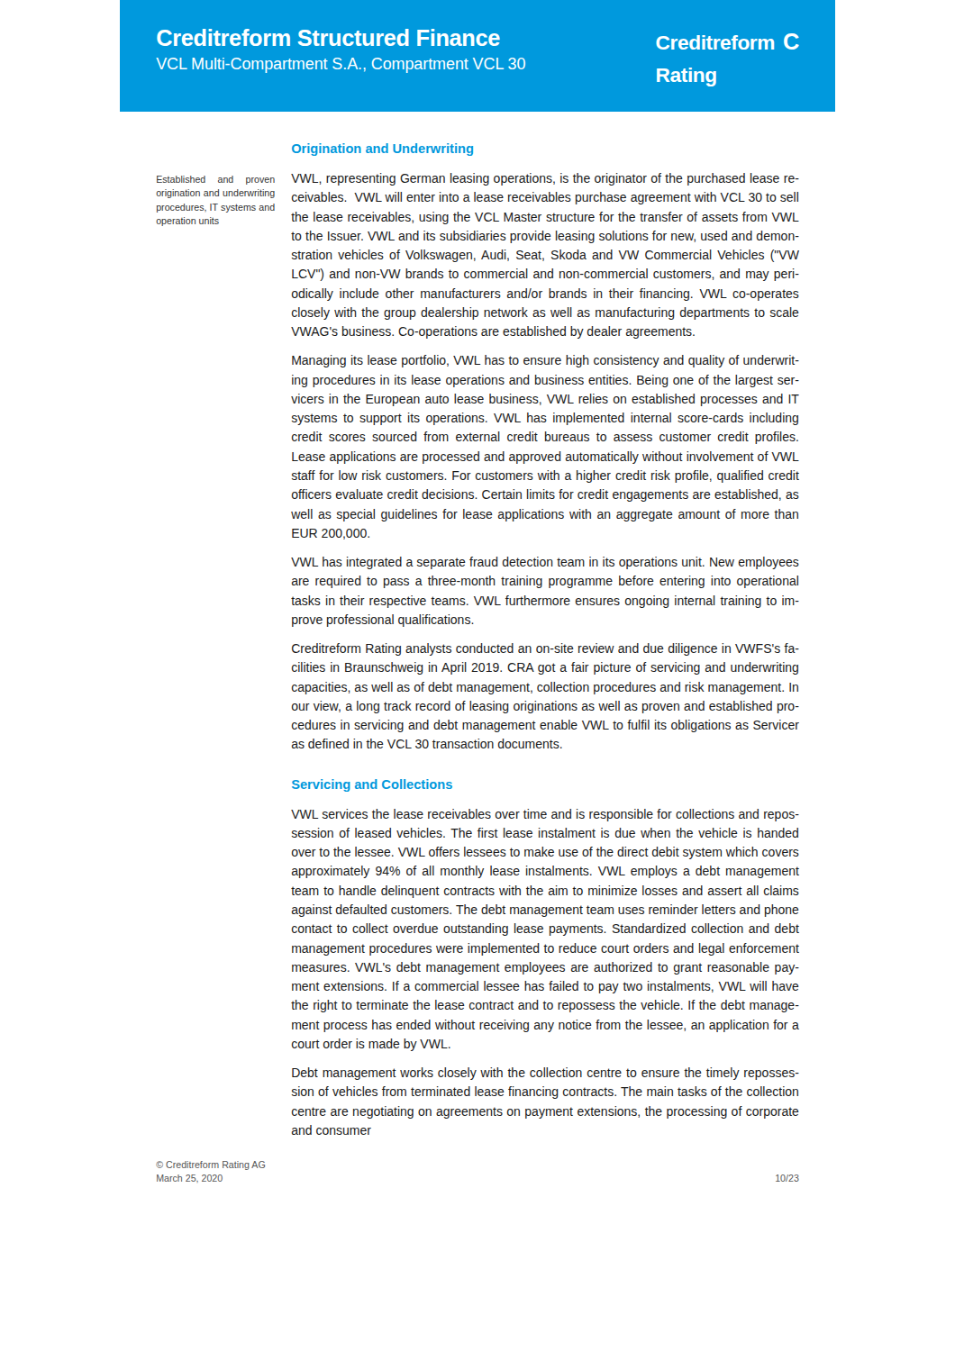Creditreform Structured Finance
VCL Multi-Compartment S.A., Compartment VCL 30
Creditreform C
Rating
Established and proven origination and underwriting procedures, IT systems and operation units
Origination and Underwriting
VWL, representing German leasing operations, is the originator of the purchased lease receivables. VWL will enter into a lease receivables purchase agreement with VCL 30 to sell the lease receivables, using the VCL Master structure for the transfer of assets from VWL to the Issuer. VWL and its subsidiaries provide leasing solutions for new, used and demonstration vehicles of Volkswagen, Audi, Seat, Skoda and VW Commercial Vehicles ("VW LCV") and non-VW brands to commercial and non-commercial customers, and may periodically include other manufacturers and/or brands in their financing. VWL co-operates closely with the group dealership network as well as manufacturing departments to scale VWAG's business. Co-operations are established by dealer agreements.
Managing its lease portfolio, VWL has to ensure high consistency and quality of underwriting procedures in its lease operations and business entities. Being one of the largest servicers in the European auto lease business, VWL relies on established processes and IT systems to support its operations. VWL has implemented internal score-cards including credit scores sourced from external credit bureaus to assess customer credit profiles. Lease applications are processed and approved automatically without involvement of VWL staff for low risk customers. For customers with a higher credit risk profile, qualified credit officers evaluate credit decisions. Certain limits for credit engagements are established, as well as special guidelines for lease applications with an aggregate amount of more than EUR 200,000.
VWL has integrated a separate fraud detection team in its operations unit. New employees are required to pass a three-month training programme before entering into operational tasks in their respective teams. VWL furthermore ensures ongoing internal training to improve professional qualifications.
Creditreform Rating analysts conducted an on-site review and due diligence in VWFS's facilities in Braunschweig in April 2019. CRA got a fair picture of servicing and underwriting capacities, as well as of debt management, collection procedures and risk management. In our view, a long track record of leasing originations as well as proven and established procedures in servicing and debt management enable VWL to fulfil its obligations as Servicer as defined in the VCL 30 transaction documents.
Servicing and Collections
VWL services the lease receivables over time and is responsible for collections and repossession of leased vehicles. The first lease instalment is due when the vehicle is handed over to the lessee. VWL offers lessees to make use of the direct debit system which covers approximately 94% of all monthly lease instalments. VWL employs a debt management team to handle delinquent contracts with the aim to minimize losses and assert all claims against defaulted customers. The debt management team uses reminder letters and phone contact to collect overdue outstanding lease payments. Standardized collection and debt management procedures were implemented to reduce court orders and legal enforcement measures. VWL's debt management employees are authorized to grant reasonable payment extensions. If a commercial lessee has failed to pay two instalments, VWL will have the right to terminate the lease contract and to repossess the vehicle. If the debt management process has ended without receiving any notice from the lessee, an application for a court order is made by VWL.
Debt management works closely with the collection centre to ensure the timely repossession of vehicles from terminated lease financing contracts. The main tasks of the collection centre are negotiating on agreements on payment extensions, the processing of corporate and consumer
© Creditreform Rating AG
March 25, 2020
10/23